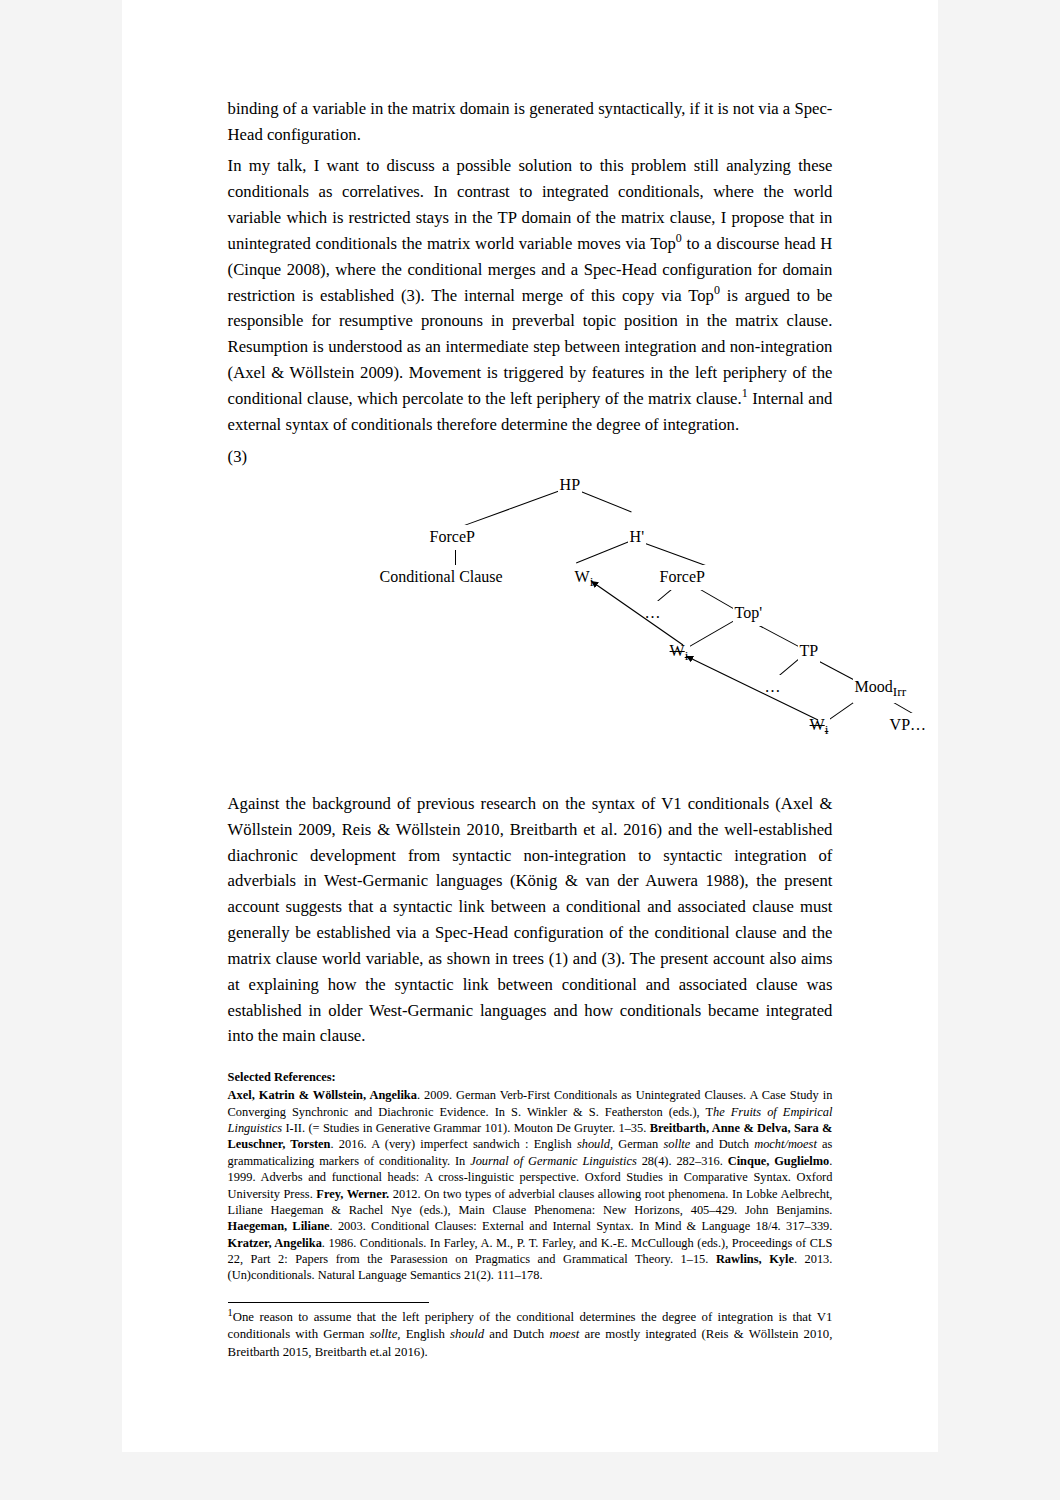binding of a variable in the matrix domain is generated syntactically, if it is not via a Spec-Head configuration.
In my talk, I want to discuss a possible solution to this problem still analyzing these conditionals as correlatives. In contrast to integrated conditionals, where the world variable which is restricted stays in the TP domain of the matrix clause, I propose that in unintegrated conditionals the matrix world variable moves via Top0 to a discourse head H (Cinque 2008), where the conditional merges and a Spec-Head configuration for domain restriction is established (3). The internal merge of this copy via Top0 is argued to be responsible for resumptive pronouns in preverbal topic position in the matrix clause. Resumption is understood as an intermediate step between integration and non-integration (Axel & Wöllstein 2009). Movement is triggered by features in the left periphery of the conditional clause, which percolate to the left periphery of the matrix clause.1 Internal and external syntax of conditionals therefore determine the degree of integration.
(3)
HP ForceP H' Conditional Clause Wi ForceP … Top' Wi TP … MoodIrr Wi VP…
Against the background of previous research on the syntax of V1 conditionals (Axel & Wöllstein 2009, Reis & Wöllstein 2010, Breitbarth et al. 2016) and the well-established diachronic development from syntactic non-integration to syntactic integration of adverbials in West-Germanic languages (König & van der Auwera 1988), the present account suggests that a syntactic link between a conditional and associated clause must generally be established via a Spec-Head configuration of the conditional clause and the matrix clause world variable, as shown in trees (1) and (3). The present account also aims at explaining how the syntactic link between conditional and associated clause was established in older West-Germanic languages and how conditionals became integrated into the main clause.
Selected References:
Axel, Katrin & Wöllstein, Angelika. 2009. German Verb-First Conditionals as Unintegrated Clauses. A Case Study in Converging Synchronic and Diachronic Evidence. In S. Winkler & S. Featherston (eds.), The Fruits of Empirical Linguistics I-II. (= Studies in Generative Grammar 101). Mouton De Gruyter. 1–35. Breitbarth, Anne & Delva, Sara & Leuschner, Torsten. 2016. A (very) imperfect sandwich : English should, German sollte and Dutch mocht/moest as grammaticalizing markers of conditionality. In Journal of Germanic Linguistics 28(4). 282–316. Cinque, Guglielmo. 1999. Adverbs and functional heads: A cross-linguistic perspective. Oxford Studies in Comparative Syntax. Oxford University Press. Frey, Werner. 2012. On two types of adverbial clauses allowing root phenomena. In Lobke Aelbrecht, Liliane Haegeman & Rachel Nye (eds.), Main Clause Phenomena: New Horizons, 405–429. John Benjamins. Haegeman, Liliane. 2003. Conditional Clauses: External and Internal Syntax. In Mind & Language 18/4. 317–339. Kratzer, Angelika. 1986. Conditionals. In Farley, A. M., P. T. Farley, and K.-E. McCullough (eds.), Proceedings of CLS 22, Part 2: Papers from the Parasession on Pragmatics and Grammatical Theory. 1–15. Rawlins, Kyle. 2013. (Un)conditionals. Natural Language Semantics 21(2). 111–178.
1One reason to assume that the left periphery of the conditional determines the degree of integration is that V1 conditionals with German sollte, English should and Dutch moest are mostly integrated (Reis & Wöllstein 2010, Breitbarth 2015, Breitbarth et.al 2016).